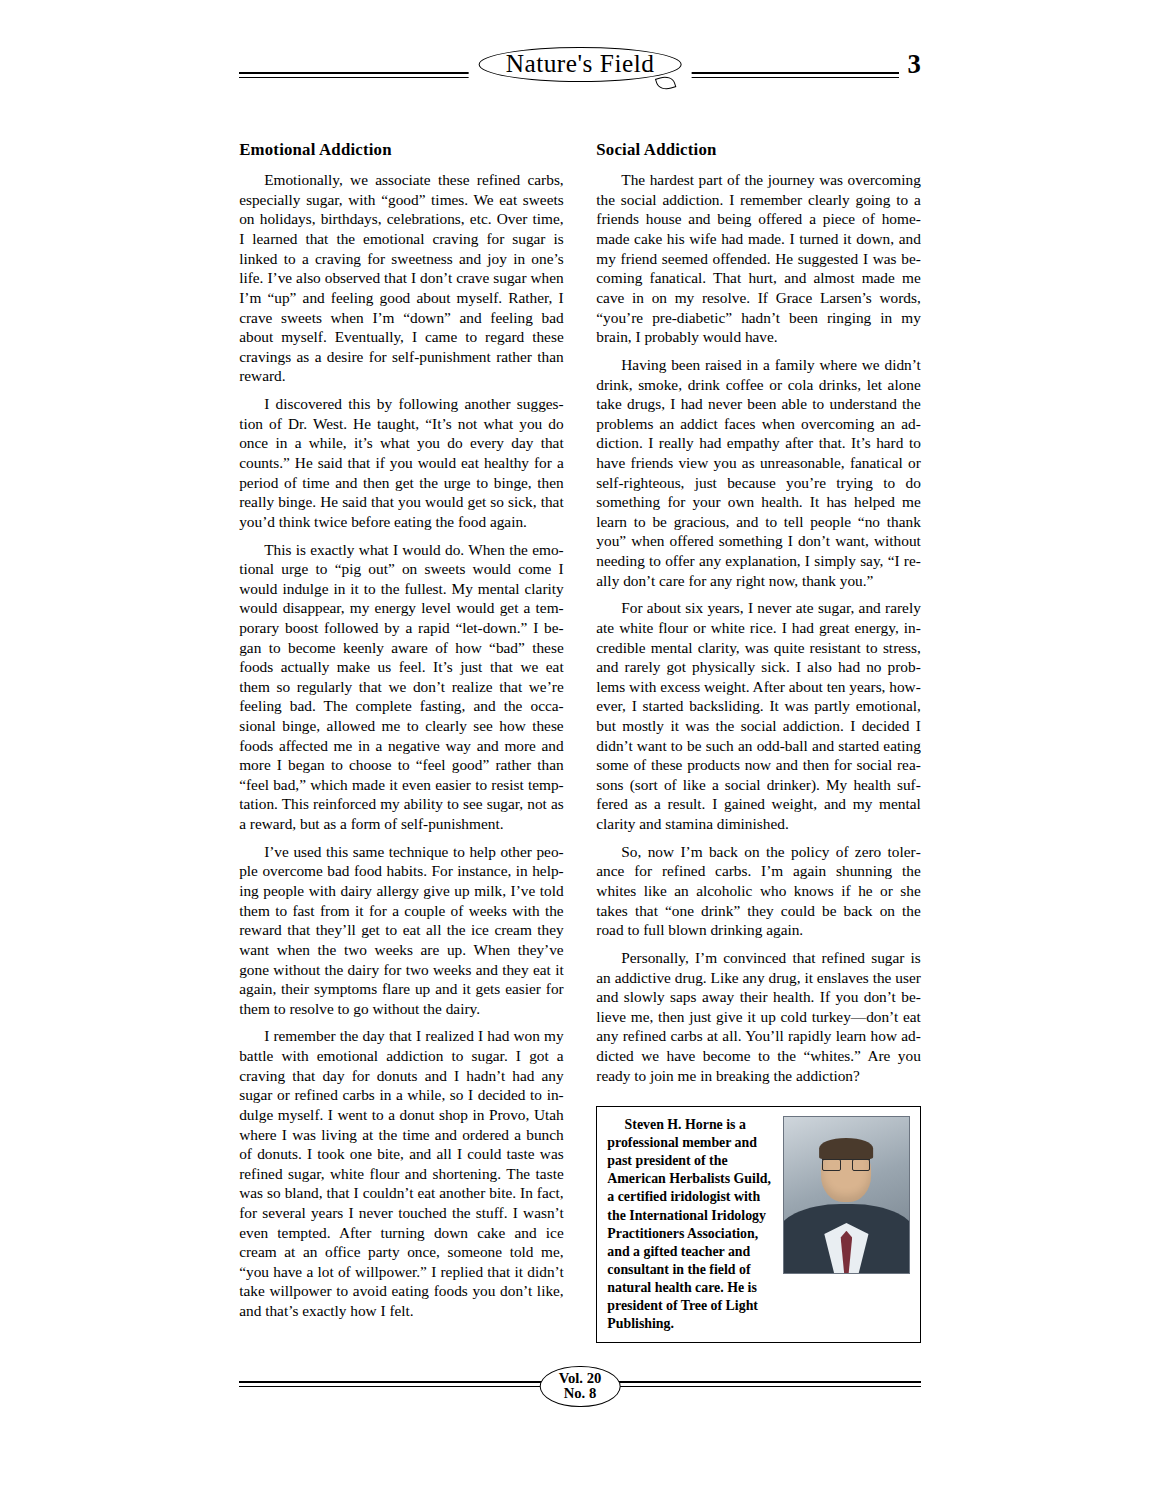Nature's Field
3
Emotional Addiction
Emotionally, we associate these refined carbs, especially sugar, with “good” times. We eat sweets on holidays, birthdays, celebrations, etc. Over time, I learned that the emotional craving for sugar is linked to a craving for sweetness and joy in one’s life. I’ve also observed that I don’t crave sugar when I’m “up” and feeling good about myself. Rather, I crave sweets when I’m “down” and feeling bad about myself. Eventually, I came to regard these cravings as a desire for self-punishment rather than reward.
I discovered this by following another suggestion of Dr. West. He taught, “It’s not what you do once in a while, it’s what you do every day that counts.” He said that if you would eat healthy for a period of time and then get the urge to binge, then really binge. He said that you would get so sick, that you’d think twice before eating the food again.
This is exactly what I would do. When the emotional urge to “pig out” on sweets would come I would indulge in it to the fullest. My mental clarity would disappear, my energy level would get a temporary boost followed by a rapid “let-down.” I began to become keenly aware of how “bad” these foods actually make us feel. It’s just that we eat them so regularly that we don’t realize that we’re feeling bad. The complete fasting, and the occasional binge, allowed me to clearly see how these foods affected me in a negative way and more and more I began to choose to “feel good” rather than “feel bad,” which made it even easier to resist temptation. This reinforced my ability to see sugar, not as a reward, but as a form of self-punishment.
I’ve used this same technique to help other people overcome bad food habits. For instance, in helping people with dairy allergy give up milk, I’ve told them to fast from it for a couple of weeks with the reward that they’ll get to eat all the ice cream they want when the two weeks are up. When they’ve gone without the dairy for two weeks and they eat it again, their symptoms flare up and it gets easier for them to resolve to go without the dairy.
I remember the day that I realized I had won my battle with emotional addiction to sugar. I got a craving that day for donuts and I hadn’t had any sugar or refined carbs in a while, so I decided to indulge myself. I went to a donut shop in Provo, Utah where I was living at the time and ordered a bunch of donuts. I took one bite, and all I could taste was refined sugar, white flour and shortening. The taste was so bland, that I couldn’t eat another bite. In fact, for several years I never touched the stuff. I wasn’t even tempted. After turning down cake and ice cream at an office party once, someone told me, “you have a lot of willpower.” I replied that it didn’t take willpower to avoid eating foods you don’t like, and that’s exactly how I felt.
Social Addiction
The hardest part of the journey was overcoming the social addiction. I remember clearly going to a friends house and being offered a piece of homemade cake his wife had made. I turned it down, and my friend seemed offended. He suggested I was becoming fanatical. That hurt, and almost made me cave in on my resolve. If Grace Larsen’s words, “you’re pre-diabetic” hadn’t been ringing in my brain, I probably would have.
Having been raised in a family where we didn’t drink, smoke, drink coffee or cola drinks, let alone take drugs, I had never been able to understand the problems an addict faces when overcoming an addiction. I really had empathy after that. It’s hard to have friends view you as unreasonable, fanatical or self-righteous, just because you’re trying to do something for your own health. It has helped me learn to be gracious, and to tell people “no thank you” when offered something I don’t want, without needing to offer any explanation, I simply say, “I really don’t care for any right now, thank you.”
For about six years, I never ate sugar, and rarely ate white flour or white rice. I had great energy, incredible mental clarity, was quite resistant to stress, and rarely got physically sick. I also had no problems with excess weight. After about ten years, however, I started backsliding. It was partly emotional, but mostly it was the social addiction. I decided I didn’t want to be such an odd-ball and started eating some of these products now and then for social reasons (sort of like a social drinker). My health suffered as a result. I gained weight, and my mental clarity and stamina diminished.
So, now I’m back on the policy of zero tolerance for refined carbs. I’m again shunning the whites like an alcoholic who knows if he or she takes that “one drink” they could be back on the road to full blown drinking again.
Personally, I’m convinced that refined sugar is an addictive drug. Like any drug, it enslaves the user and slowly saps away their health. If you don’t believe me, then just give it up cold turkey—don’t eat any refined carbs at all. You’ll rapidly learn how addicted we have become to the “whites.” Are you ready to join me in breaking the addiction?
Steven H. Horne is a professional member and past president of the American Herbalists Guild, a certified iridologist with the International Iridology Practitioners Association, and a gifted teacher and consultant in the field of natural health care. He is president of Tree of Light Publishing.
Vol. 20
No. 8